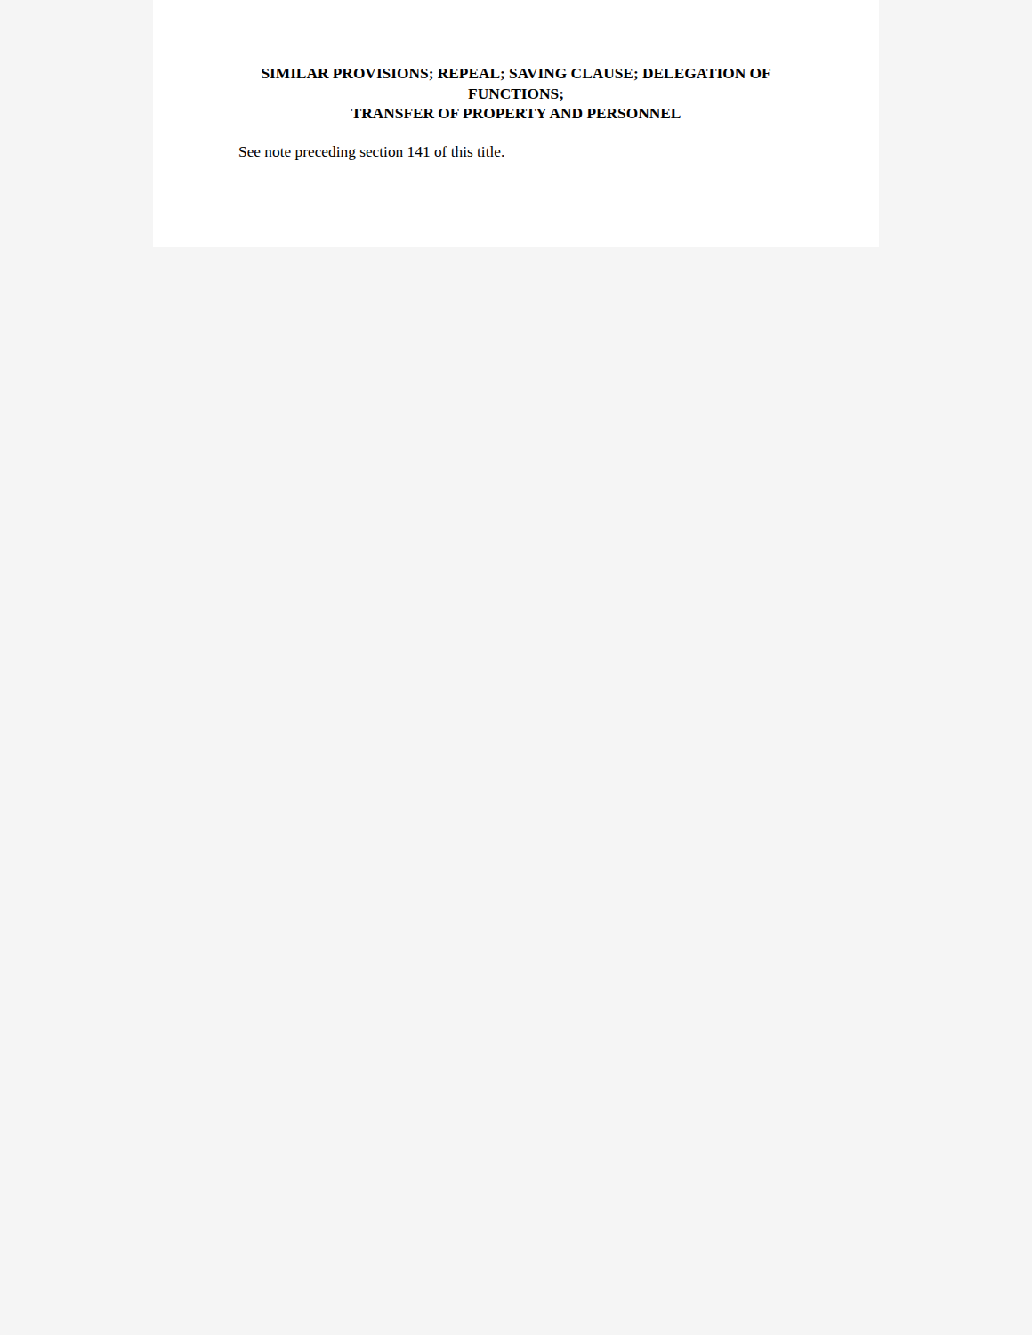Similar Provisions; Repeal; Saving Clause; Delegation of Functions;
Transfer of Property and Personnel
See note preceding section 141 of this title.